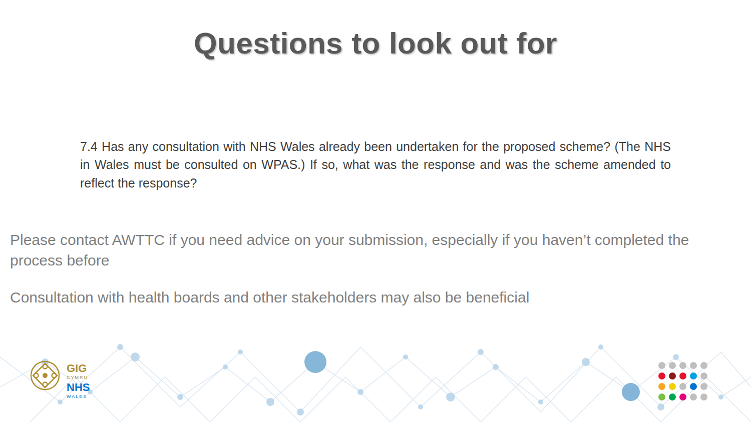Questions to look out for
7.4 Has any consultation with NHS Wales already been undertaken for the proposed scheme? (The NHS in Wales must be consulted on WPAS.) If so, what was the response and was the scheme amended to reflect the response?
Please contact AWTTC if you need advice on your submission, especially if you haven’t completed the process before
Consultation with health boards and other stakeholders may also be beneficial
GIG CYMRU NHS WALES